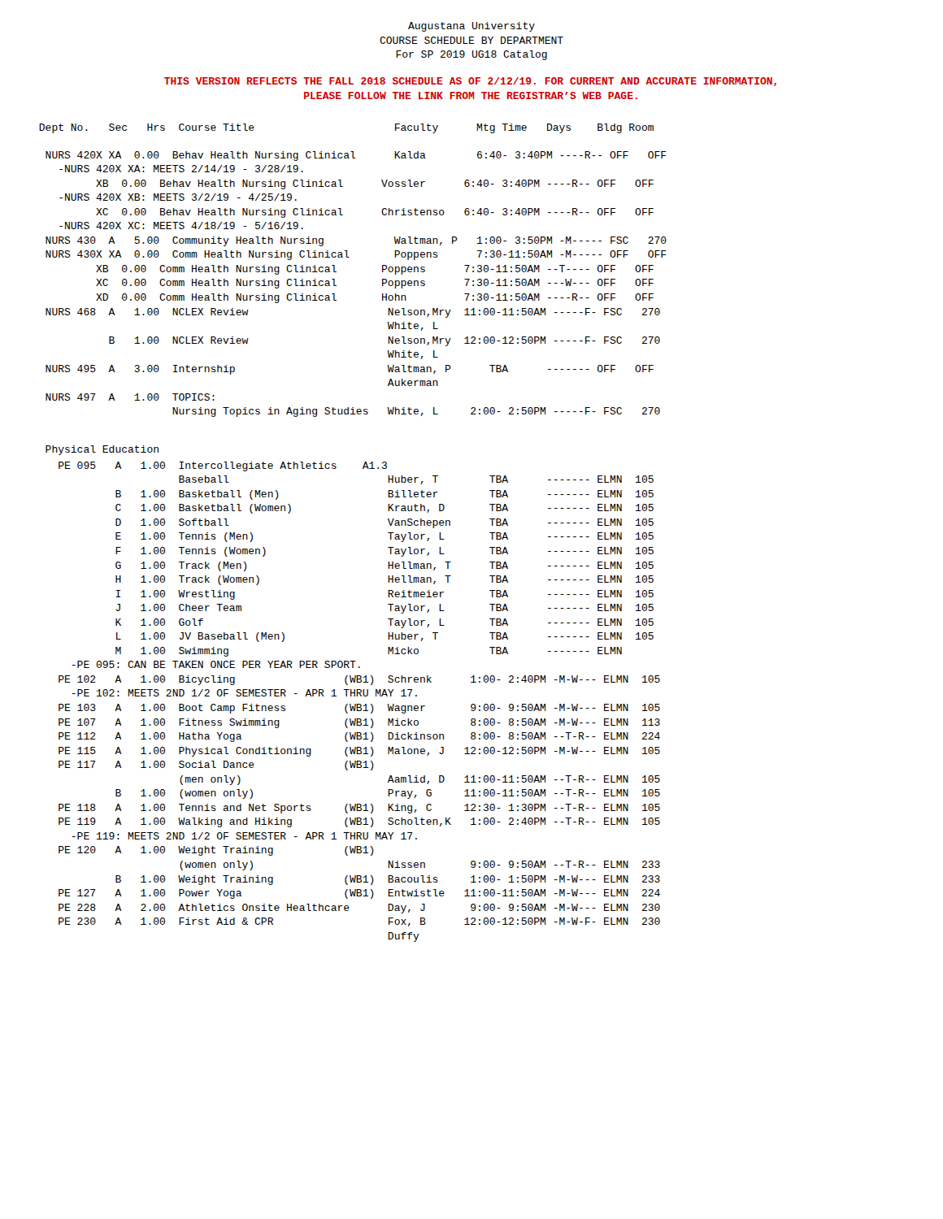Augustana University
COURSE SCHEDULE BY DEPARTMENT
For SP 2019 UG18 Catalog
THIS VERSION REFLECTS THE FALL 2018 SCHEDULE AS OF 2/12/19. FOR CURRENT AND ACCURATE INFORMATION,
PLEASE FOLLOW THE LINK FROM THE REGISTRAR’S WEB PAGE.
 Dept No.   Sec   Hrs  Course Title                      Faculty      Mtg Time   Days    Bldg Room
  NURS 420X XA  0.00  Behav Health Nursing Clinical      Kalda        6:40- 3:40PM ----R-- OFF   OFF
    -NURS 420X XA: MEETS 2/14/19 - 3/28/19.
          XB  0.00  Behav Health Nursing Clinical      Vossler      6:40- 3:40PM ----R-- OFF   OFF
    -NURS 420X XB: MEETS 3/2/19 - 4/25/19.
          XC  0.00  Behav Health Nursing Clinical      Christenso   6:40- 3:40PM ----R-- OFF   OFF
    -NURS 420X XC: MEETS 4/18/19 - 5/16/19.
  NURS 430  A   5.00  Community Health Nursing           Waltman, P   1:00- 3:50PM -M----- FSC   270
  NURS 430X XA  0.00  Comm Health Nursing Clinical       Poppens      7:30-11:50AM -M----- OFF   OFF
          XB  0.00  Comm Health Nursing Clinical       Poppens      7:30-11:50AM --T---- OFF   OFF
          XC  0.00  Comm Health Nursing Clinical       Poppens      7:30-11:50AM ---W--- OFF   OFF
          XD  0.00  Comm Health Nursing Clinical       Hohn         7:30-11:50AM ----R-- OFF   OFF
  NURS 468  A   1.00  NCLEX Review                      Nelson,Mry  11:00-11:50AM -----F- FSC   270
                                                        White, L
            B   1.00  NCLEX Review                      Nelson,Mry  12:00-12:50PM -----F- FSC   270
                                                        White, L
  NURS 495  A   3.00  Internship                        Waltman, P      TBA      ------- OFF   OFF
                                                        Aukerman
  NURS 497  A   1.00  TOPICS:
                      Nursing Topics in Aging Studies   White, L     2:00- 2:50PM -----F- FSC   270
  Physical Education
    PE 095   A   1.00  Intercollegiate Athletics    A1.3
                       Baseball                         Huber, T        TBA      ------- ELMN  105
             B   1.00  Basketball (Men)                 Billeter        TBA      ------- ELMN  105
             C   1.00  Basketball (Women)               Krauth, D       TBA      ------- ELMN  105
             D   1.00  Softball                         VanSchepen      TBA      ------- ELMN  105
             E   1.00  Tennis (Men)                     Taylor, L       TBA      ------- ELMN  105
             F   1.00  Tennis (Women)                   Taylor, L       TBA      ------- ELMN  105
             G   1.00  Track (Men)                      Hellman, T      TBA      ------- ELMN  105
             H   1.00  Track (Women)                    Hellman, T      TBA      ------- ELMN  105
             I   1.00  Wrestling                        Reitmeier       TBA      ------- ELMN  105
             J   1.00  Cheer Team                       Taylor, L       TBA      ------- ELMN  105
             K   1.00  Golf                             Taylor, L       TBA      ------- ELMN  105
             L   1.00  JV Baseball (Men)                Huber, T        TBA      ------- ELMN  105
             M   1.00  Swimming                         Micko           TBA      ------- ELMN
      -PE 095: CAN BE TAKEN ONCE PER YEAR PER SPORT.
    PE 102   A   1.00  Bicycling                 (WB1)  Schrenk      1:00- 2:40PM -M-W--- ELMN  105
      -PE 102: MEETS 2ND 1/2 OF SEMESTER - APR 1 THRU MAY 17.
    PE 103   A   1.00  Boot Camp Fitness         (WB1)  Wagner       9:00- 9:50AM -M-W--- ELMN  105
    PE 107   A   1.00  Fitness Swimming          (WB1)  Micko        8:00- 8:50AM -M-W--- ELMN  113
    PE 112   A   1.00  Hatha Yoga                (WB1)  Dickinson    8:00- 8:50AM --T-R-- ELMN  224
    PE 115   A   1.00  Physical Conditioning     (WB1)  Malone, J   12:00-12:50PM -M-W--- ELMN  105
    PE 117   A   1.00  Social Dance              (WB1)
                       (men only)                       Aamlid, D   11:00-11:50AM --T-R-- ELMN  105
             B   1.00  (women only)                     Pray, G     11:00-11:50AM --T-R-- ELMN  105
    PE 118   A   1.00  Tennis and Net Sports     (WB1)  King, C     12:30- 1:30PM --T-R-- ELMN  105
    PE 119   A   1.00  Walking and Hiking        (WB1)  Scholten,K   1:00- 2:40PM --T-R-- ELMN  105
      -PE 119: MEETS 2ND 1/2 OF SEMESTER - APR 1 THRU MAY 17.
    PE 120   A   1.00  Weight Training           (WB1)
                       (women only)                     Nissen       9:00- 9:50AM --T-R-- ELMN  233
             B   1.00  Weight Training           (WB1)  Bacoulis     1:00- 1:50PM -M-W--- ELMN  233
    PE 127   A   1.00  Power Yoga                (WB1)  Entwistle   11:00-11:50AM -M-W--- ELMN  224
    PE 228   A   2.00  Athletics Onsite Healthcare      Day, J       9:00- 9:50AM -M-W--- ELMN  230
    PE 230   A   1.00  First Aid & CPR                  Fox, B      12:00-12:50PM -M-W-F- ELMN  230
                                                        Duffy